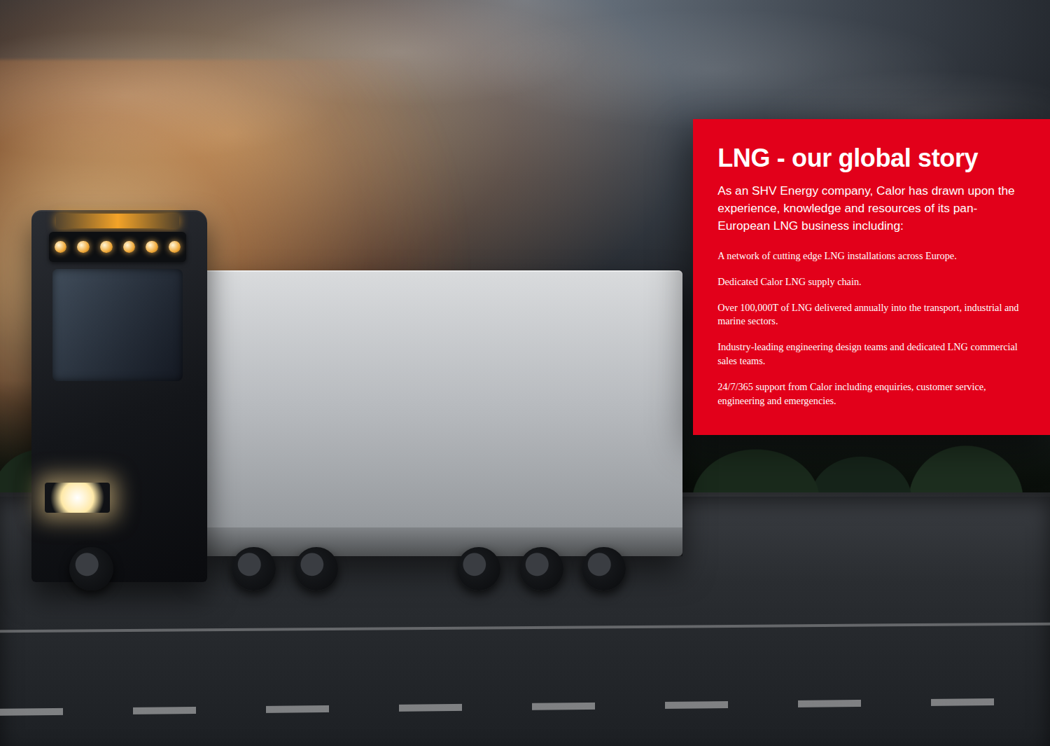LNG - our global story
As an SHV Energy company, Calor has drawn upon the experience, knowledge and resources of its pan-European LNG business including:
A network of cutting edge LNG installations across Europe.
Dedicated Calor LNG supply chain.
Over 100,000T of LNG delivered annually into the transport, industrial and marine sectors.
Industry-leading engineering design teams and dedicated LNG commercial sales teams.
24/7/365 support from Calor including enquiries, customer service, engineering and emergencies.